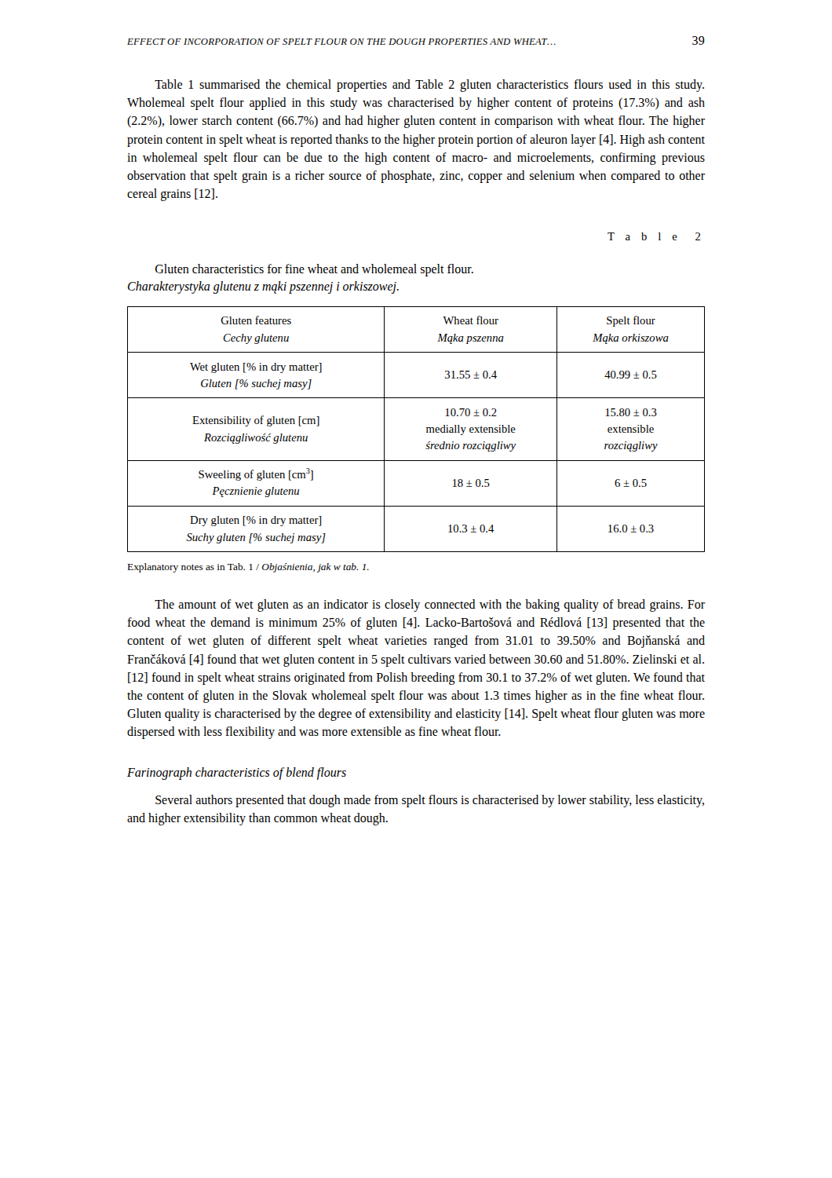EFFECT OF INCORPORATION OF SPELT FLOUR ON THE DOUGH PROPERTIES AND WHEAT… 39
Table 1 summarised the chemical properties and Table 2 gluten characteristics flours used in this study. Wholemeal spelt flour applied in this study was characterised by higher content of proteins (17.3%) and ash (2.2%), lower starch content (66.7%) and had higher gluten content in comparison with wheat flour. The higher protein content in spelt wheat is reported thanks to the higher protein portion of aleuron layer [4]. High ash content in wholemeal spelt flour can be due to the high content of macro- and microelements, confirming previous observation that spelt grain is a richer source of phosphate, zinc, copper and selenium when compared to other cereal grains [12].
T a b l e 2
Gluten characteristics for fine wheat and wholemeal spelt flour.
Charakterystyka glutenu z mąki pszennej i orkiszowej.
| Gluten features Cechy glutenu | Wheat flour Mąka pszenna | Spelt flour Mąka orkiszowa |
| --- | --- | --- |
| Wet gluten [% in dry matter] Gluten [% suchej masy] | 31.55 ± 0.4 | 40.99 ± 0.5 |
| Extensibility of gluten [cm] Rozciągliwość glutenu | 10.70 ± 0.2 medially extensible średnio rozciągliwy | 15.80 ± 0.3 extensible rozciągliwy |
| Sweeling of gluten [cm 3 ] Pęcznienie glutenu | 18 ± 0.5 | 6 ± 0.5 |
| Dry gluten [% in dry matter] Suchy gluten [% suchej masy] | 10.3 ± 0.4 | 16.0 ± 0.3 |
Explanatory notes as in Tab. 1 / Objaśnienia, jak w tab. 1.
The amount of wet gluten as an indicator is closely connected with the baking quality of bread grains. For food wheat the demand is minimum 25% of gluten [4]. Lacko-Bartošová and Rédlová [13] presented that the content of wet gluten of different spelt wheat varieties ranged from 31.01 to 39.50% and Bojňanská and Frančáková [4] found that wet gluten content in 5 spelt cultivars varied between 30.60 and 51.80%. Zielinski et al. [12] found in spelt wheat strains originated from Polish breeding from 30.1 to 37.2% of wet gluten. We found that the content of gluten in the Slovak wholemeal spelt flour was about 1.3 times higher as in the fine wheat flour. Gluten quality is characterised by the degree of extensibility and elasticity [14]. Spelt wheat flour gluten was more dispersed with less flexibility and was more extensible as fine wheat flour.
Farinograph characteristics of blend flours
Several authors presented that dough made from spelt flours is characterised by lower stability, less elasticity, and higher extensibility than common wheat dough.